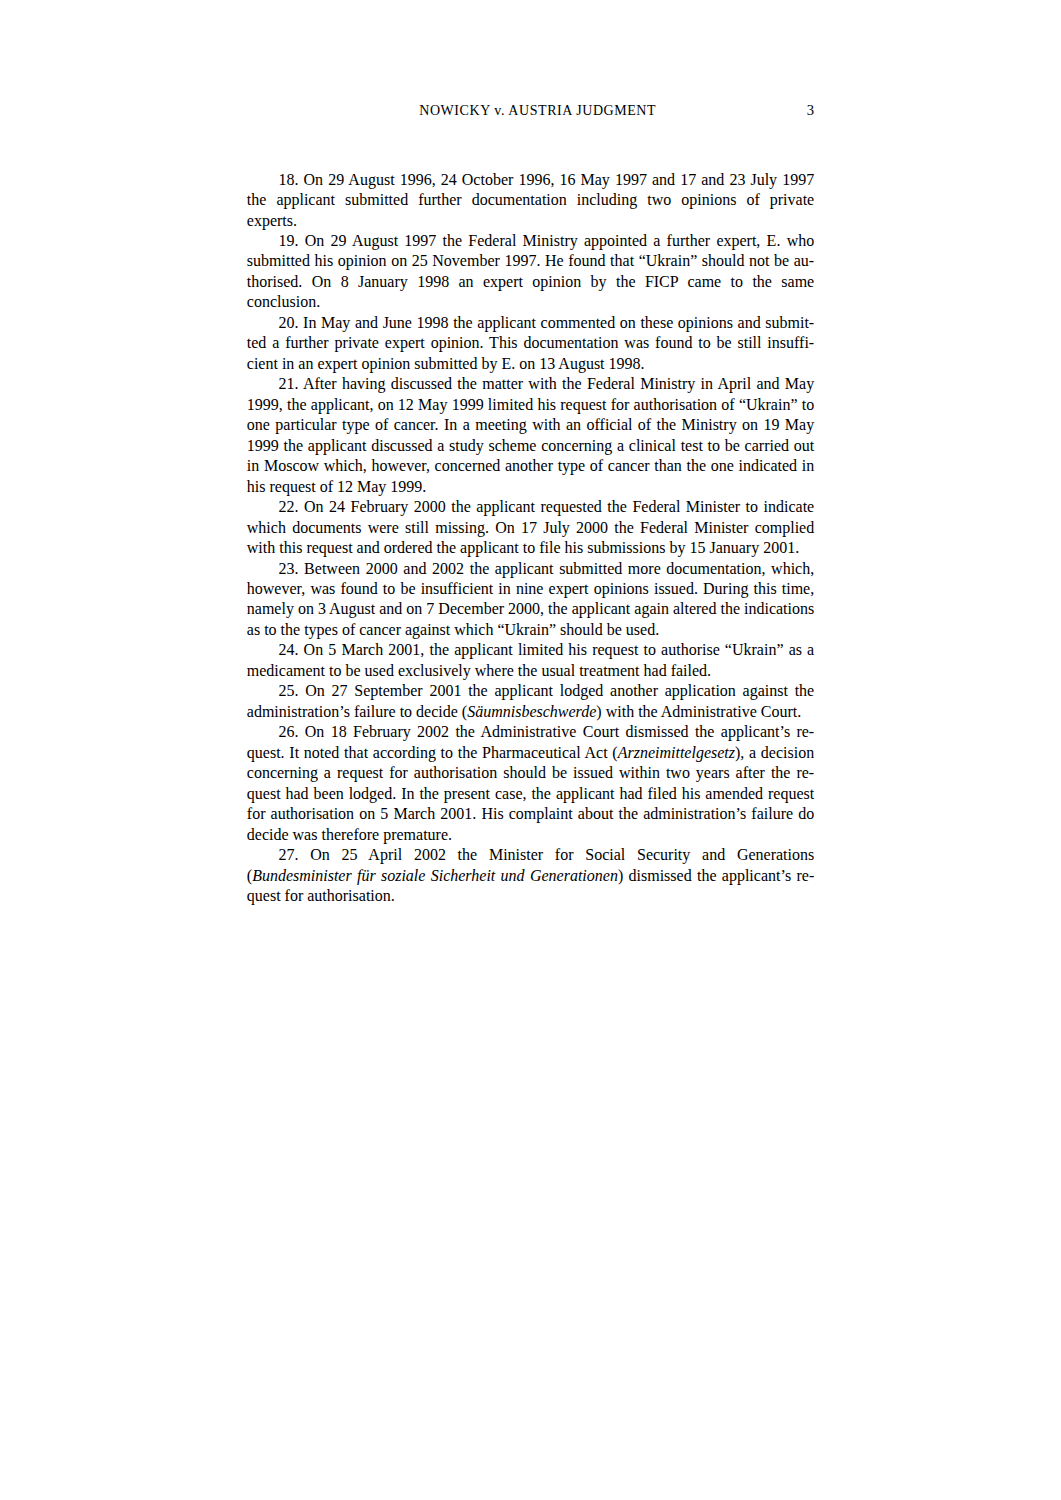NOWICKY v. AUSTRIA JUDGMENT 3
18. On 29 August 1996, 24 October 1996, 16 May 1997 and 17 and 23 July 1997 the applicant submitted further documentation including two opinions of private experts.
19. On 29 August 1997 the Federal Ministry appointed a further expert, E. who submitted his opinion on 25 November 1997. He found that “Ukrain” should not be authorised. On 8 January 1998 an expert opinion by the FICP came to the same conclusion.
20. In May and June 1998 the applicant commented on these opinions and submitted a further private expert opinion. This documentation was found to be still insufficient in an expert opinion submitted by E. on 13 August 1998.
21. After having discussed the matter with the Federal Ministry in April and May 1999, the applicant, on 12 May 1999 limited his request for authorisation of “Ukrain” to one particular type of cancer. In a meeting with an official of the Ministry on 19 May 1999 the applicant discussed a study scheme concerning a clinical test to be carried out in Moscow which, however, concerned another type of cancer than the one indicated in his request of 12 May 1999.
22. On 24 February 2000 the applicant requested the Federal Minister to indicate which documents were still missing. On 17 July 2000 the Federal Minister complied with this request and ordered the applicant to file his submissions by 15 January 2001.
23. Between 2000 and 2002 the applicant submitted more documentation, which, however, was found to be insufficient in nine expert opinions issued. During this time, namely on 3 August and on 7 December 2000, the applicant again altered the indications as to the types of cancer against which “Ukrain” should be used.
24. On 5 March 2001, the applicant limited his request to authorise “Ukrain” as a medicament to be used exclusively where the usual treatment had failed.
25. On 27 September 2001 the applicant lodged another application against the administration’s failure to decide (Säumnisbeschwerde) with the Administrative Court.
26. On 18 February 2002 the Administrative Court dismissed the applicant’s request. It noted that according to the Pharmaceutical Act (Arzneimittelgesetz), a decision concerning a request for authorisation should be issued within two years after the request had been lodged. In the present case, the applicant had filed his amended request for authorisation on 5 March 2001. His complaint about the administration’s failure do decide was therefore premature.
27. On 25 April 2002 the Minister for Social Security and Generations (Bundesminister für soziale Sicherheit und Generationen) dismissed the applicant’s request for authorisation.